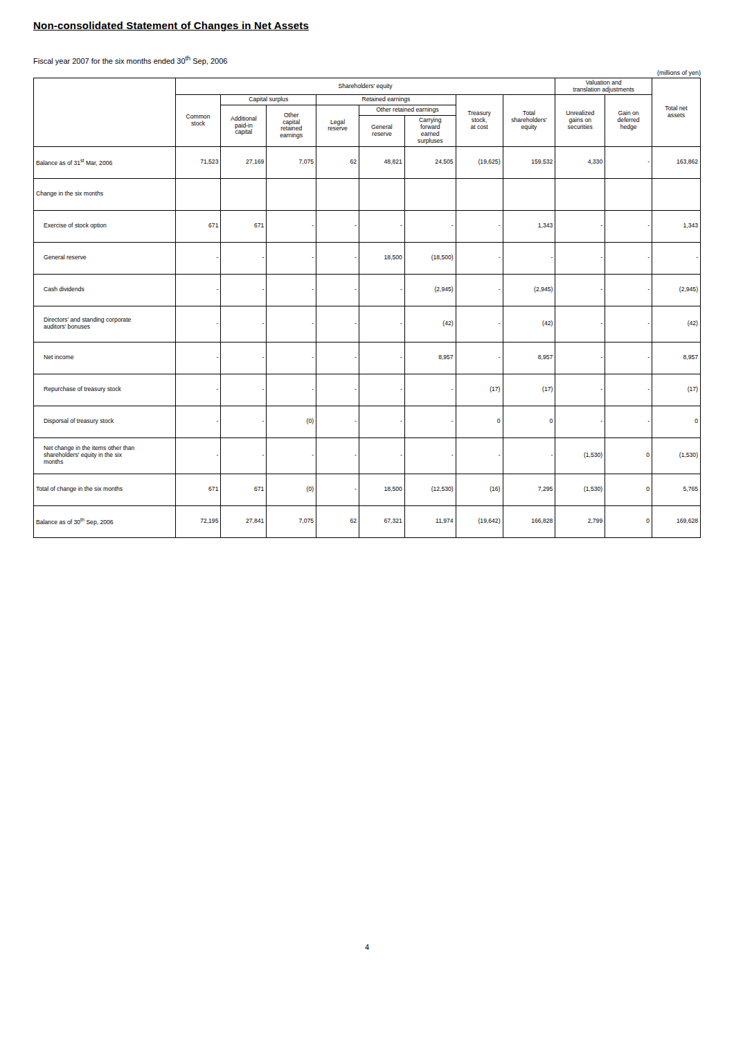Non-consolidated Statement of Changes in Net Assets
Fiscal year 2007 for the six months ended 30th Sep, 2006
(millions of yen)
| | Shareholders' equity | Valuation and translation adjustments | Total net assets |
| --- | --- | --- | --- |
| Common stock | Capital surplus | Retained earnings | Treasury stock, at cost | Total shareholders' equity | Unrealized gains on securities | Gain on deferred hedge |
| Additional paid-in capital | Other capital retained earnings | Legal reserve | Other retained earnings |
| General reserve | Carrying forward earned surpluses |
| Balance as of 31 st Mar, 2006 | 71,523 | 27,169 | 7,075 | 62 | 48,821 | 24,505 | (19,625) | 159,532 | 4,330 | - | 163,862 |
| Change in the six months | | | | | | | | | | | |
| Exercise of stock option | 671 | 671 | - | - | - | - | - | 1,343 | - | - | 1,343 |
| General reserve | - | - | - | - | 18,500 | (18,500) | - | - | - | - | - |
| Cash dividends | - | - | - | - | - | (2,945) | - | (2,945) | - | - | (2,945) |
| Directors' and standing corporate auditors' bonuses | - | - | - | - | - | (42) | - | (42) | - | - | (42) |
| Net income | - | - | - | - | - | 8,957 | - | 8,957 | - | - | 8,957 |
| Repurchase of treasury stock | - | - | - | - | - | - | (17) | (17) | - | - | (17) |
| Disporsal of treasury stock | - | - | (0) | - | - | - | 0 | 0 | - | - | 0 |
| Net change in the items other than shareholders' equity in the six months | - | - | - | - | - | - | - | - | (1,530) | 0 | (1,530) |
| Total of change in the six months | 671 | 671 | (0) | - | 18,500 | (12,530) | (16) | 7,295 | (1,530) | 0 | 5,765 |
| Balance as of 30 th Sep, 2006 | 72,195 | 27,841 | 7,075 | 62 | 67,321 | 11,974 | (19,642) | 166,828 | 2,799 | 0 | 169,628 |
4